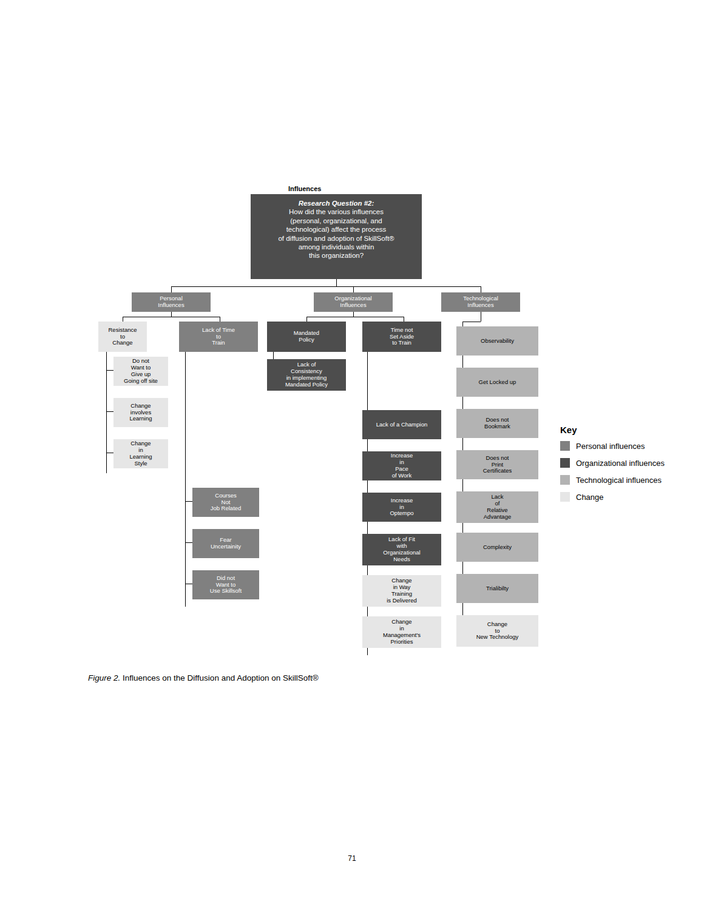Influences
Research Question #2:
How did the various influences
(personal, organizational, and
technological) affect the process
of diffusion and adoption of SkillSoft®
among individuals within
this organization?
Personal
Influences
Organizational
Influences
Technological
Influences
Resistance
to
Change
Lack of Time
to
Train
Do not
Want to
Give up
Going off site
Change
involves
Learning
Change
in
Learning
Style
Courses
Not
Job Related
Fear
Uncertainity
Did not
Want to
Use Skillsoft
Mandated
Policy
Time not
Set Aside
to Train
Lack of
Consistency
in implementing
Mandated Policy
Lack of a Champion
Increase
in
Pace
of Work
Increase
in
Optempo
Lack of Fit
with
Organizational
Needs
Change
in Way
Training
is Delivered
Change
in
Management's
Priorities
Observability
Get Locked up
Does not
Bookmark
Does not
Print
Certificates
Lack
of
Relative
Advantage
Complexity
Trialibilty
Change
to
New Technology
Key
Personal influences
Organizational influences
Technological influences
Change
Figure 2. Influences on the Diffusion and Adoption on SkillSoft®
71